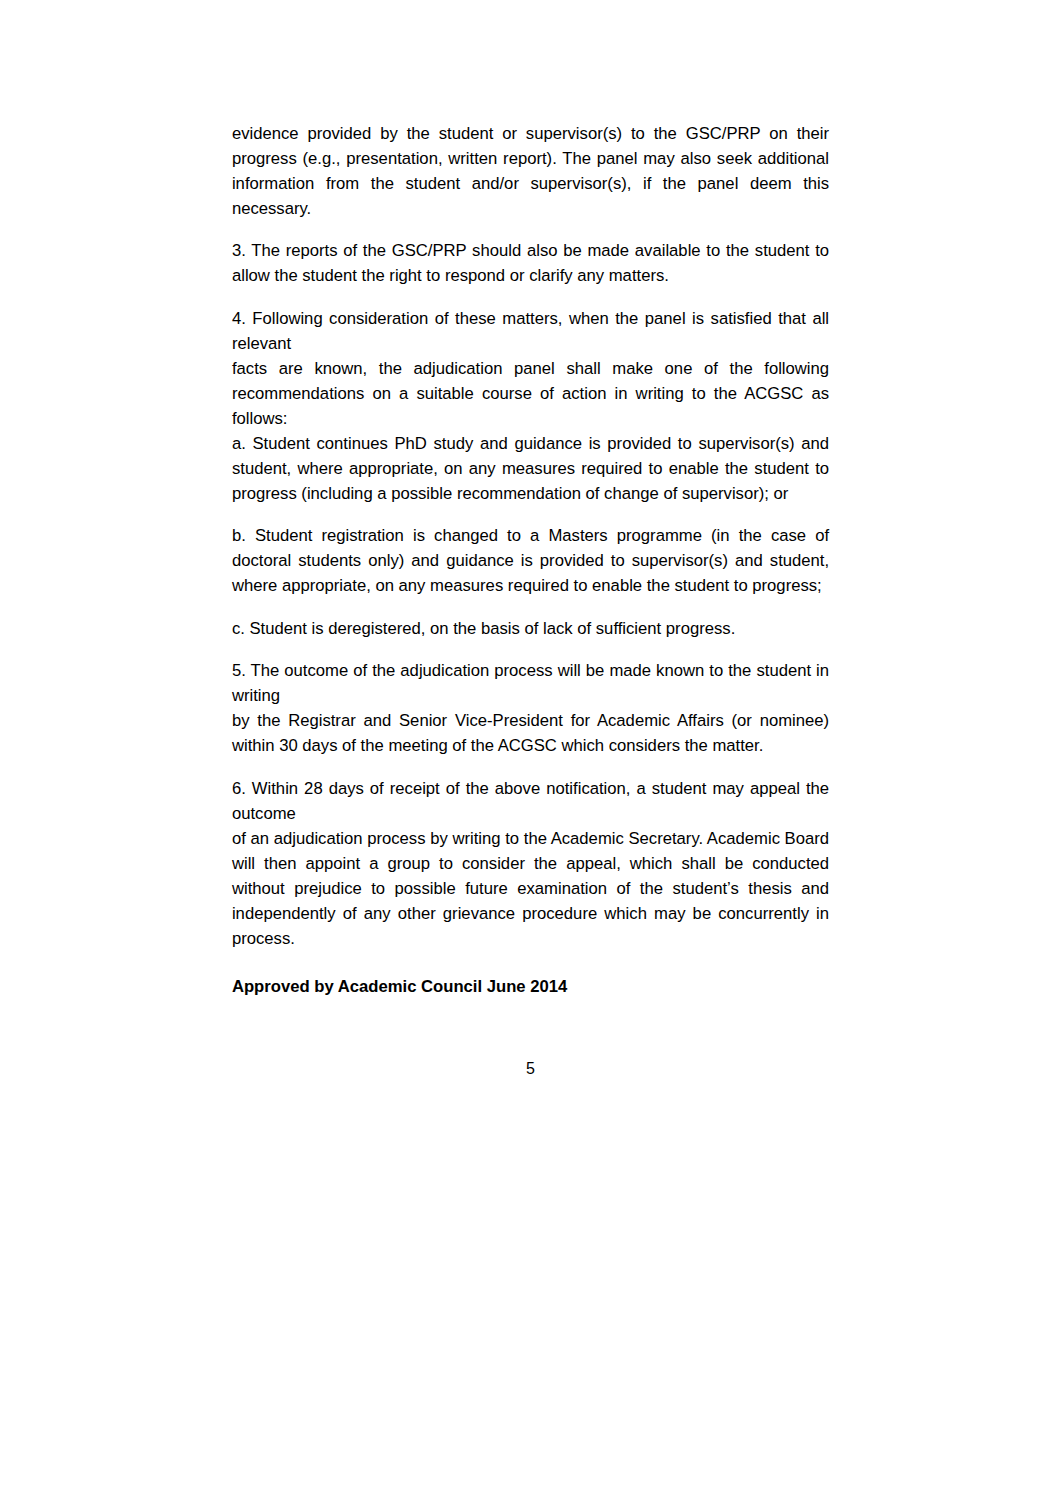evidence provided by the student or supervisor(s) to the GSC/PRP on their progress (e.g., presentation, written report). The panel may also seek additional information from the student and/or supervisor(s), if the panel deem this necessary.
3. The reports of the GSC/PRP should also be made available to the student to allow the student the right to respond or clarify any matters.
4. Following consideration of these matters, when the panel is satisfied that all relevant
facts are known, the adjudication panel shall make one of the following recommendations on a suitable course of action in writing to the ACGSC as follows:
a. Student continues PhD study and guidance is provided to supervisor(s) and student, where appropriate, on any measures required to enable the student to progress (including a possible recommendation of change of supervisor); or
b. Student registration is changed to a Masters programme (in the case of doctoral students only) and guidance is provided to supervisor(s) and student, where appropriate, on any measures required to enable the student to progress;
c. Student is deregistered, on the basis of lack of sufficient progress.
5. The outcome of the adjudication process will be made known to the student in writing
by the Registrar and Senior Vice-President for Academic Affairs (or nominee) within 30 days of the meeting of the ACGSC which considers the matter.
6. Within 28 days of receipt of the above notification, a student may appeal the outcome
of an adjudication process by writing to the Academic Secretary. Academic Board will then appoint a group to consider the appeal, which shall be conducted without prejudice to possible future examination of the student’s thesis and independently of any other grievance procedure which may be concurrently in process.
Approved by Academic Council June 2014
5